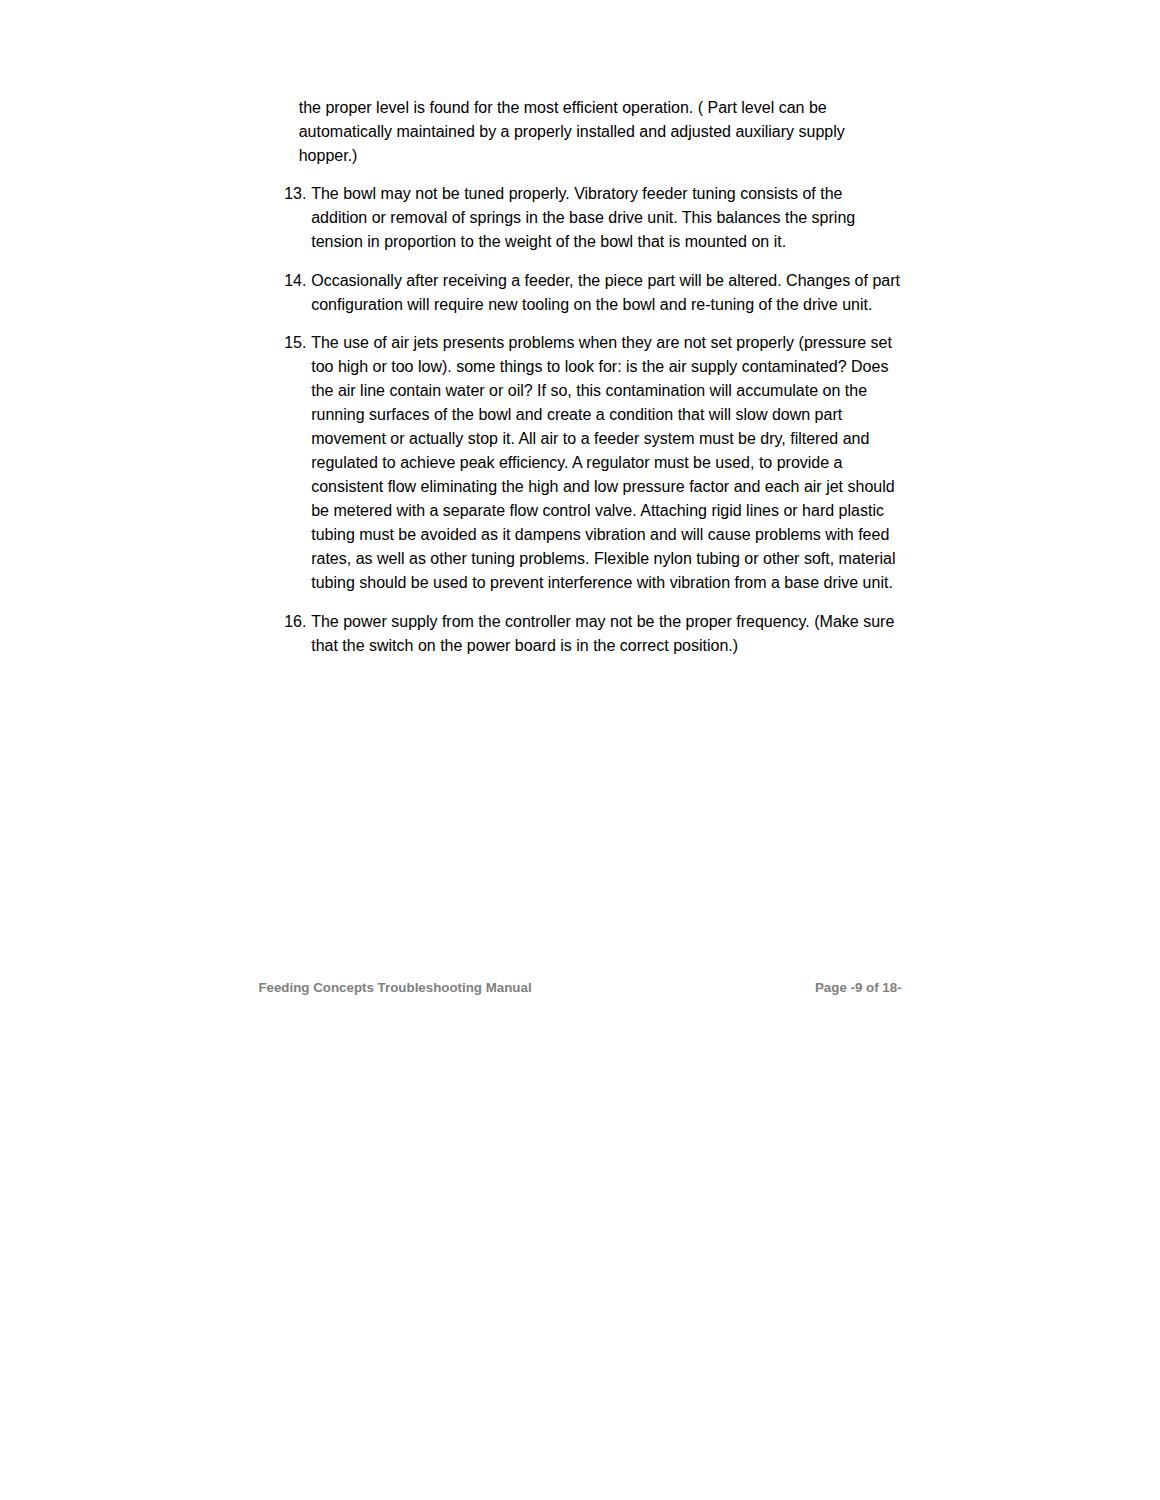the proper level is found for the most efficient operation. ( Part level can be automatically maintained by a properly installed and adjusted auxiliary supply hopper.)
13. The bowl may not be tuned properly. Vibratory feeder tuning consists of the addition or removal of springs in the base drive unit. This balances the spring tension in proportion to the weight of the bowl that is mounted on it.
14. Occasionally after receiving a feeder, the piece part will be altered. Changes of part configuration will require new tooling on the bowl and re-tuning of the drive unit.
15. The use of air jets presents problems when they are not set properly (pressure set too high or too low). some things to look for: is the air supply contaminated? Does the air line contain water or oil? If so, this contamination will accumulate on the running surfaces of the bowl and create a condition that will slow down part movement or actually stop it. All air to a feeder system must be dry, filtered and regulated to achieve peak efficiency. A regulator must be used, to provide a consistent flow eliminating the high and low pressure factor and each air jet should be metered with a separate flow control valve. Attaching rigid lines or hard plastic tubing must be avoided as it dampens vibration and will cause problems with feed rates, as well as other tuning problems. Flexible nylon tubing or other soft, material tubing should be used to prevent interference with vibration from a base drive unit.
16. The power supply from the controller may not be the proper frequency. (Make sure that the switch on the power board is in the correct position.)
Feeding Concepts Troubleshooting Manual Page -9 of 18-